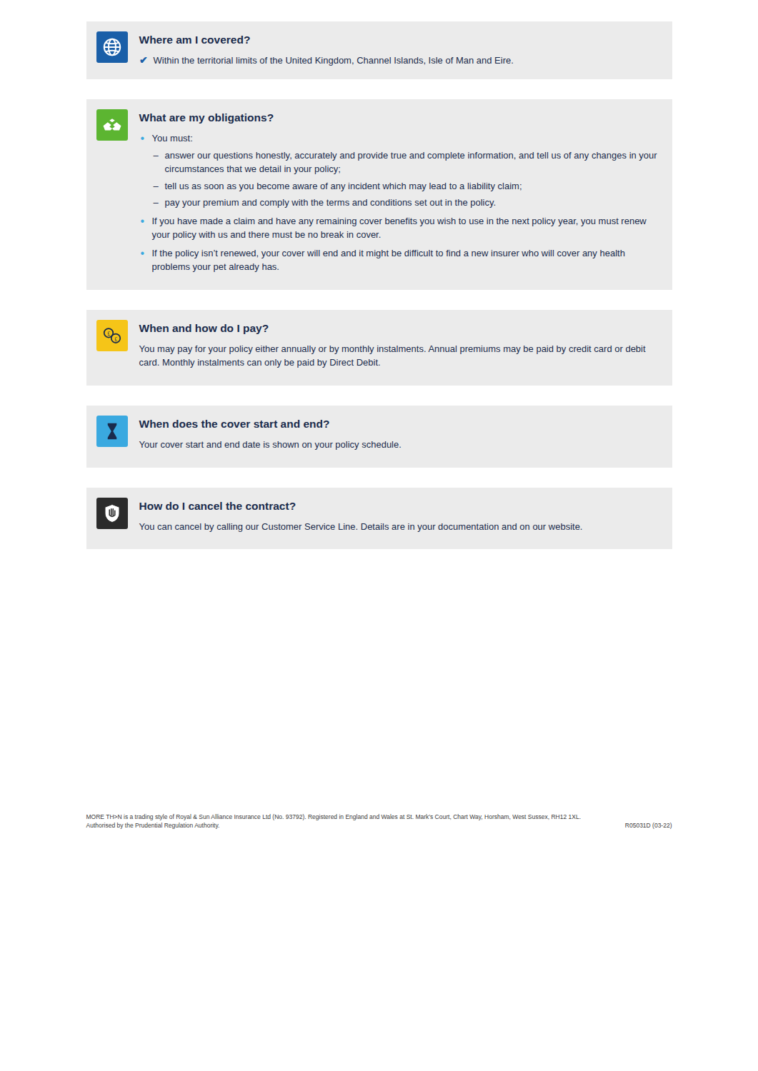Where am I covered?
✔ Within the territorial limits of the United Kingdom, Channel Islands, Isle of Man and Eire.
What are my obligations?
You must:
answer our questions honestly, accurately and provide true and complete information, and tell us of any changes in your circumstances that we detail in your policy;
tell us as soon as you become aware of any incident which may lead to a liability claim;
pay your premium and comply with the terms and conditions set out in the policy.
If you have made a claim and have any remaining cover benefits you wish to use in the next policy year, you must renew your policy with us and there must be no break in cover.
If the policy isn’t renewed, your cover will end and it might be difficult to find a new insurer who will cover any health problems your pet already has.
£ £
When and how do I pay?
You may pay for your policy either annually or by monthly instalments. Annual premiums may be paid by credit card or debit card. Monthly instalments can only be paid by Direct Debit.
When does the cover start and end?
Your cover start and end date is shown on your policy schedule.
How do I cancel the contract?
You can cancel by calling our Customer Service Line. Details are in your documentation and on our website.
MORE TH>N is a trading style of Royal & Sun Alliance Insurance Ltd (No. 93792). Registered in England and Wales at St. Mark’s Court, Chart Way, Horsham, West Sussex, RH12 1XL.
Authorised by the Prudential Regulation Authority.
R05031D (03-22)